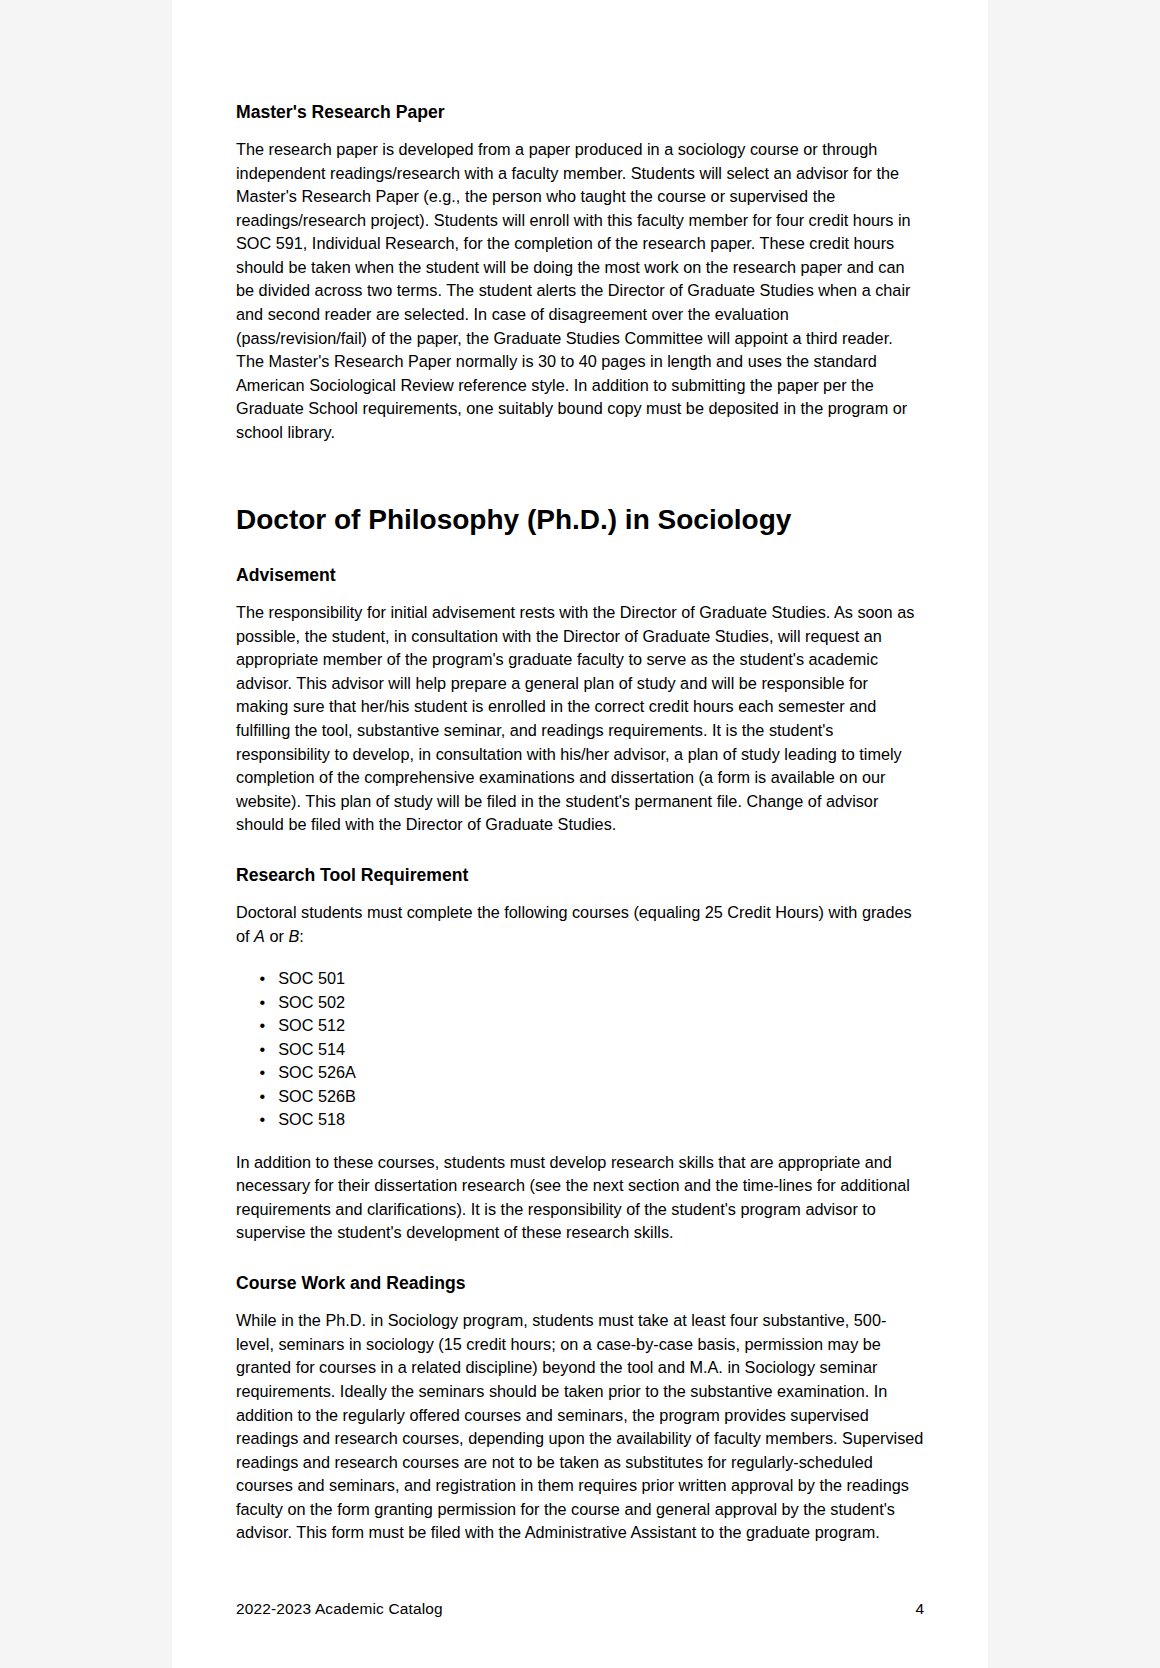Master's Research Paper
The research paper is developed from a paper produced in a sociology course or through independent readings/research with a faculty member. Students will select an advisor for the Master's Research Paper (e.g., the person who taught the course or supervised the readings/research project). Students will enroll with this faculty member for four credit hours in SOC 591, Individual Research, for the completion of the research paper. These credit hours should be taken when the student will be doing the most work on the research paper and can be divided across two terms. The student alerts the Director of Graduate Studies when a chair and second reader are selected. In case of disagreement over the evaluation (pass/revision/fail) of the paper, the Graduate Studies Committee will appoint a third reader. The Master's Research Paper normally is 30 to 40 pages in length and uses the standard American Sociological Review reference style. In addition to submitting the paper per the Graduate School requirements, one suitably bound copy must be deposited in the program or school library.
Doctor of Philosophy (Ph.D.) in Sociology
Advisement
The responsibility for initial advisement rests with the Director of Graduate Studies. As soon as possible, the student, in consultation with the Director of Graduate Studies, will request an appropriate member of the program's graduate faculty to serve as the student's academic advisor. This advisor will help prepare a general plan of study and will be responsible for making sure that her/his student is enrolled in the correct credit hours each semester and fulfilling the tool, substantive seminar, and readings requirements. It is the student's responsibility to develop, in consultation with his/her advisor, a plan of study leading to timely completion of the comprehensive examinations and dissertation (a form is available on our website). This plan of study will be filed in the student's permanent file. Change of advisor should be filed with the Director of Graduate Studies.
Research Tool Requirement
Doctoral students must complete the following courses (equaling 25 Credit Hours) with grades of A or B:
SOC 501
SOC 502
SOC 512
SOC 514
SOC 526A
SOC 526B
SOC 518
In addition to these courses, students must develop research skills that are appropriate and necessary for their dissertation research (see the next section and the time-lines for additional requirements and clarifications). It is the responsibility of the student's program advisor to supervise the student's development of these research skills.
Course Work and Readings
While in the Ph.D. in Sociology program, students must take at least four substantive, 500-level, seminars in sociology (15 credit hours; on a case-by-case basis, permission may be granted for courses in a related discipline) beyond the tool and M.A. in Sociology seminar requirements. Ideally the seminars should be taken prior to the substantive examination. In addition to the regularly offered courses and seminars, the program provides supervised readings and research courses, depending upon the availability of faculty members. Supervised readings and research courses are not to be taken as substitutes for regularly-scheduled courses and seminars, and registration in them requires prior written approval by the readings faculty on the form granting permission for the course and general approval by the student's advisor. This form must be filed with the Administrative Assistant to the graduate program.
2022-2023 Academic Catalog 4